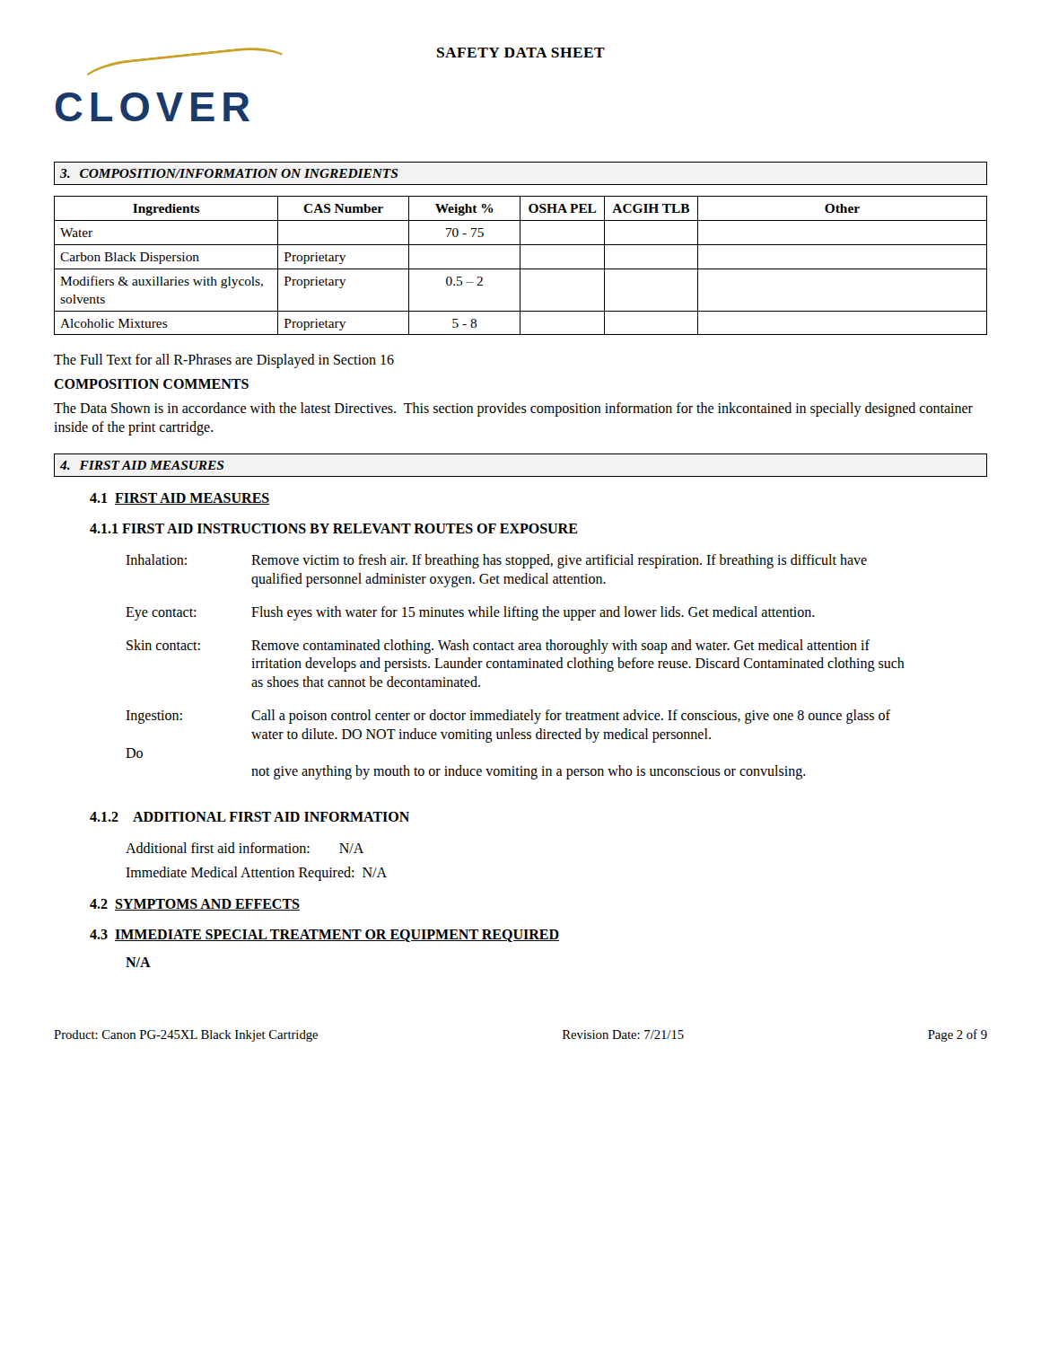CLOVER
SAFETY DATA SHEET
3. COMPOSITION/INFORMATION ON INGREDIENTS
| Ingredients | CAS Number | Weight % | OSHA PEL | ACGIH TLB | Other |
| --- | --- | --- | --- | --- | --- |
| Water | | 70 - 75 | | | |
| Carbon Black Dispersion | Proprietary | | | | |
| Modifiers & auxillaries with glycols, solvents | Proprietary | 0.5 – 2 | | | |
| Alcoholic Mixtures | Proprietary | 5 - 8 | | | |
The Full Text for all R-Phrases are Displayed in Section 16
COMPOSITION COMMENTS
The Data Shown is in accordance with the latest Directives. This section provides composition information for the inkcontained in specially designed container inside of the print cartridge.
4. FIRST AID MEASURES
4.1 FIRST AID MEASURES
4.1.1 FIRST AID INSTRUCTIONS BY RELEVANT ROUTES OF EXPOSURE
| Inhalation: | Remove victim to fresh air. If breathing has stopped, give artificial respiration. If breathing is difficult have qualified personnel administer oxygen. Get medical attention. |
| Eye contact: | Flush eyes with water for 15 minutes while lifting the upper and lower lids. Get medical attention. |
| Skin contact: | Remove contaminated clothing. Wash contact area thoroughly with soap and water. Get medical attention if irritation develops and persists. Launder contaminated clothing before reuse. Discard Contaminated clothing such as shoes that cannot be decontaminated. |
| Ingestion: Do | Call a poison control center or doctor immediately for treatment advice. If conscious, give one 8 ounce glass of water to dilute. DO NOT induce vomiting unless directed by medical personnel. not give anything by mouth to or induce vomiting in a person who is unconscious or convulsing. |
4.1.2 ADDITIONAL FIRST AID INFORMATION
Additional first aid information: N/A
Immediate Medical Attention Required: N/A
4.2 SYMPTOMS AND EFFECTS
4.3 IMMEDIATE SPECIAL TREATMENT OR EQUIPMENT REQUIRED
N/A
Product: Canon PG-245XL Black Inkjet Cartridge
Revision Date: 7/21/15
Page 2 of 9